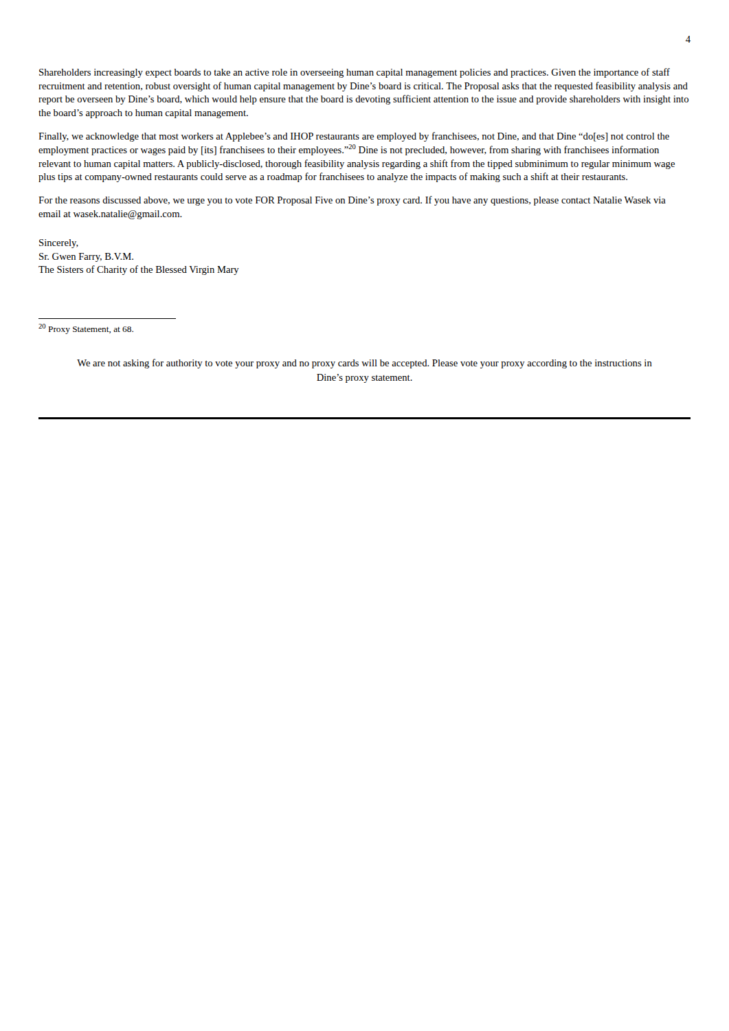4
Shareholders increasingly expect boards to take an active role in overseeing human capital management policies and practices. Given the importance of staff recruitment and retention, robust oversight of human capital management by Dine’s board is critical. The Proposal asks that the requested feasibility analysis and report be overseen by Dine’s board, which would help ensure that the board is devoting sufficient attention to the issue and provide shareholders with insight into the board’s approach to human capital management.
Finally, we acknowledge that most workers at Applebee’s and IHOP restaurants are employed by franchisees, not Dine, and that Dine “do[es] not control the employment practices or wages paid by [its] franchisees to their employees.”20 Dine is not precluded, however, from sharing with franchisees information relevant to human capital matters. A publicly-disclosed, thorough feasibility analysis regarding a shift from the tipped subminimum to regular minimum wage plus tips at company-owned restaurants could serve as a roadmap for franchisees to analyze the impacts of making such a shift at their restaurants.
For the reasons discussed above, we urge you to vote FOR Proposal Five on Dine’s proxy card. If you have any questions, please contact Natalie Wasek via email at wasek.natalie@gmail.com.
Sincerely,
Sr. Gwen Farry, B.V.M.
The Sisters of Charity of the Blessed Virgin Mary
20 Proxy Statement, at 68.
We are not asking for authority to vote your proxy and no proxy cards will be accepted. Please vote your proxy according to the instructions in Dine’s proxy statement.